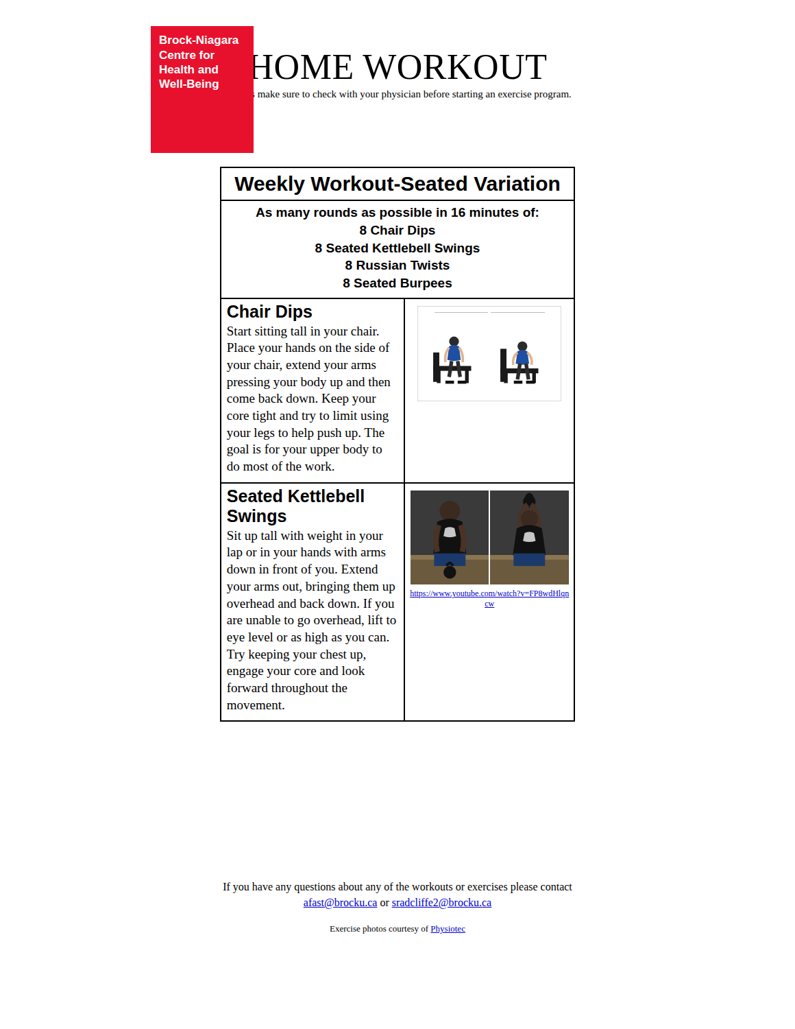Brock-Niagara
Centre for
Health and
Well-Being
HOME WORKOUT
Always make sure to check with your physician before starting an exercise program.
| Weekly Workout-Seated Variation |
| --- |
| As many rounds as possible in 16 minutes of: 8 Chair Dips 8 Seated Kettlebell Swings 8 Russian Twists 8 Seated Burpees |
| Chair Dips Start sitting tall in your chair. Place your hands on the side of your chair, extend your arms pressing your body up and then come back down. Keep your core tight and try to limit using your legs to help push up. The goal is for your upper body to do most of the work. | |
| Seated Kettlebell Swings Sit up tall with weight in your lap or in your hands with arms down in front of you. Extend your arms out, bringing them up overhead and back down. If you are unable to go overhead, lift to eye level or as high as you can. Try keeping your chest up, engage your core and look forward throughout the movement. | https://www.youtube.com/watch?v=FP8wdHlqncw |
If you have any questions about any of the workouts or exercises please contact
afast@brocku.ca or sradcliffe2@brocku.ca
Exercise photos courtesy of Physiotec